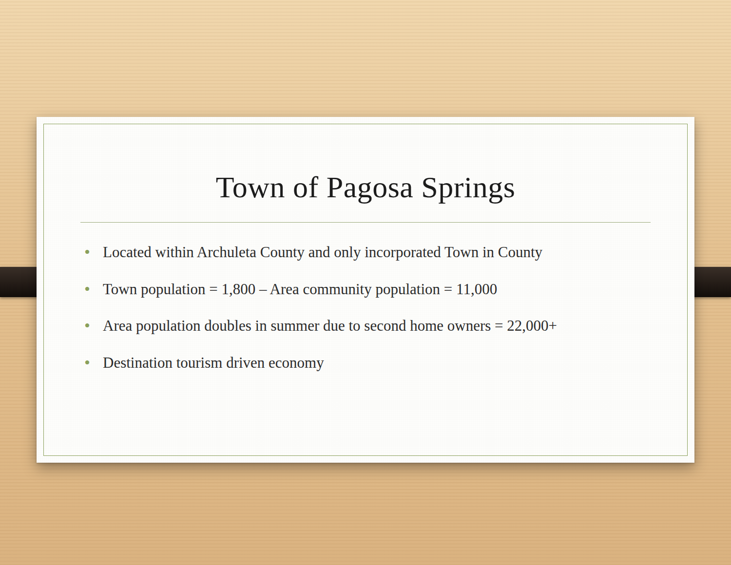Town of Pagosa Springs
Located within Archuleta County and only incorporated Town in County
Town population = 1,800 – Area community population = 11,000
Area population doubles in summer due to second home owners = 22,000+
Destination tourism driven economy